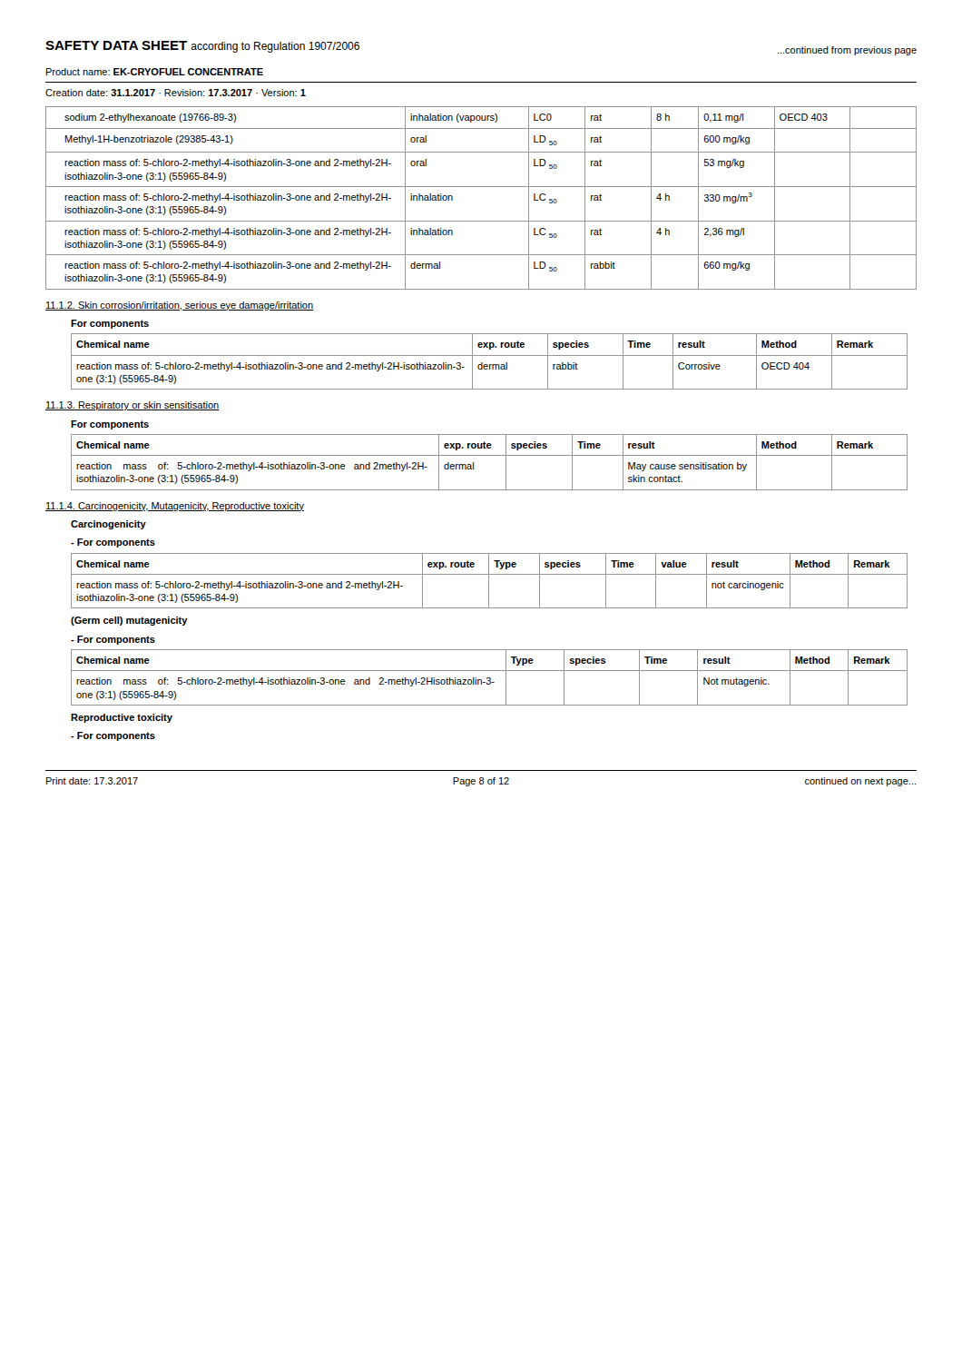SAFETY DATA SHEET according to Regulation 1907/2006
...continued from previous page
Product name: EK-CRYOFUEL CONCENTRATE
Creation date: 31.1.2017 · Revision: 17.3.2017 · Version: 1
| sodium 2-ethylhexanoate (19766-89-3) | inhalation (vapours) | LC0 | rat | 8 h | 0,11 mg/l | OECD 403 | |
| Methyl-1H-benzotriazole (29385-43-1) | oral | LD 50 | rat | | 600 mg/kg | | |
| reaction mass of: 5-chloro-2-methyl-4-isothiazolin-3-one and 2-methyl-2H-isothiazolin-3-one (3:1) (55965-84-9) | oral | LD 50 | rat | | 53 mg/kg | | |
| reaction mass of: 5-chloro-2-methyl-4-isothiazolin-3-one and 2-methyl-2H-isothiazolin-3-one (3:1) (55965-84-9) | inhalation | LC 50 | rat | 4 h | 330 mg/m 3 | | |
| reaction mass of: 5-chloro-2-methyl-4-isothiazolin-3-one and 2-methyl-2H-isothiazolin-3-one (3:1) (55965-84-9) | inhalation | LC 50 | rat | 4 h | 2,36 mg/l | | |
| reaction mass of: 5-chloro-2-methyl-4-isothiazolin-3-one and 2-methyl-2H-isothiazolin-3-one (3:1) (55965-84-9) | dermal | LD 50 | rabbit | | 660 mg/kg | | |
11.1.2. Skin corrosion/irritation, serious eye damage/irritation
For components
| Chemical name | exp. route | species | Time | result | Method | Remark |
| --- | --- | --- | --- | --- | --- | --- |
| reaction mass of: 5-chloro-2-methyl-4-isothiazolin-3-one and 2-methyl-2H-isothiazolin-3-one (3:1) (55965-84-9) | dermal | rabbit | | Corrosive | OECD 404 | |
11.1.3. Respiratory or skin sensitisation
For components
| Chemical name | exp. route | species | Time | result | Method | Remark |
| --- | --- | --- | --- | --- | --- | --- |
| reaction mass of: 5-chloro-2-methyl-4-isothiazolin-3-one and 2methyl-2H-isothiazolin-3-one (3:1) (55965-84-9) | dermal | | | May cause sensitisation by skin contact. | | |
11.1.4. Carcinogenicity, Mutagenicity, Reproductive toxicity
Carcinogenicity
- For components
| Chemical name | exp. route | Type | species | Time | value | result | Method | Remark |
| --- | --- | --- | --- | --- | --- | --- | --- | --- |
| reaction mass of: 5-chloro-2-methyl-4-isothiazolin-3-one and 2-methyl-2H-isothiazolin-3-one (3:1) (55965-84-9) | | | | | | not carcinogenic | | |
(Germ cell) mutagenicity
- For components
| Chemical name | Type | species | Time | result | Method | Remark |
| --- | --- | --- | --- | --- | --- | --- |
| reaction mass of: 5-chloro-2-methyl-4-isothiazolin-3-one and 2-methyl-2Hisothiazolin-3-one (3:1) (55965-84-9) | | | | Not mutagenic. | | |
Reproductive toxicity
- For components
Print date: 17.3.2017
Page 8 of 12
continued on next page...